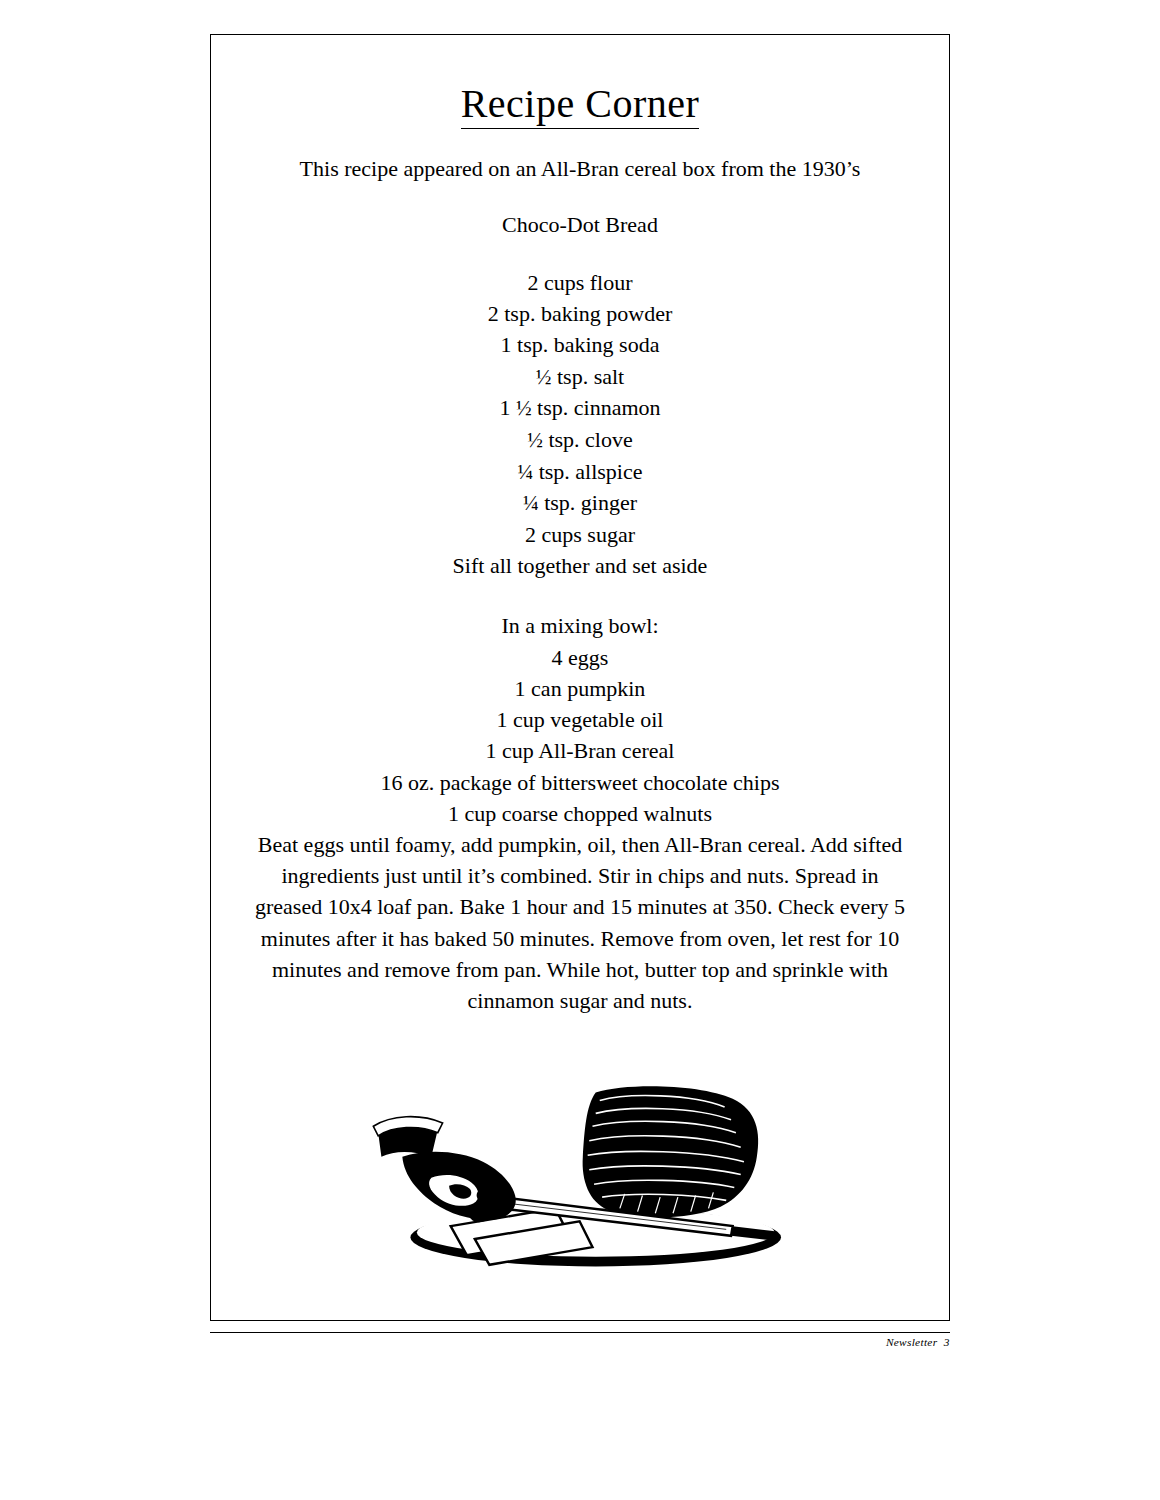Recipe Corner
This recipe appeared on an All-Bran cereal box from the 1930’s
Choco-Dot Bread
2 cups flour
2 tsp. baking powder
1 tsp. baking soda
½ tsp. salt
1 ½ tsp. cinnamon
½ tsp. clove
¼ tsp. allspice
¼ tsp. ginger
2 cups sugar
Sift all together and set aside
In a mixing bowl:
4 eggs
1 can pumpkin
1 cup vegetable oil
1 cup All-Bran cereal
16 oz. package of bittersweet chocolate chips
1 cup coarse chopped walnuts
Beat eggs until foamy, add pumpkin, oil, then All-Bran cereal. Add sifted ingredients just until it’s combined. Stir in chips and nuts. Spread in greased 10x4 loaf pan. Bake 1 hour and 15 minutes at 350. Check every 5 minutes after it has baked 50 minutes. Remove from oven, let rest for 10 minutes and remove from pan. While hot, butter top and sprinkle with cinnamon sugar and nuts.
Newsletter 3